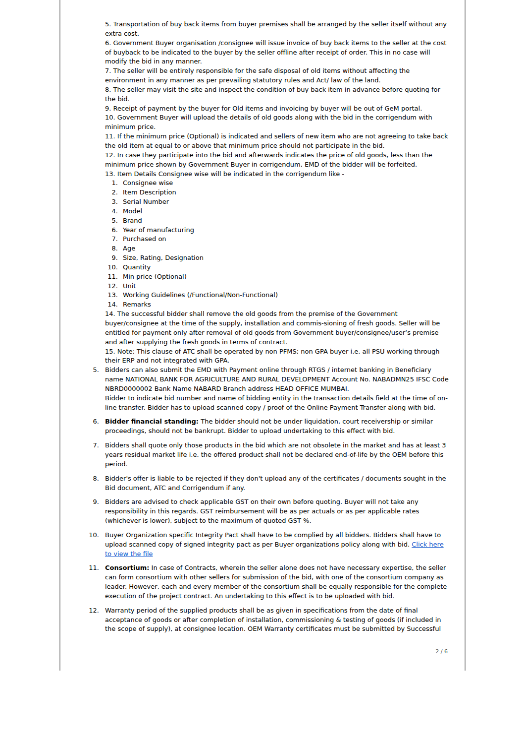5. Transportation of buy back items from buyer premises shall be arranged by the seller itself without any extra cost.
6. Government Buyer organisation /consignee will issue invoice of buy back items to the seller at the cost of buyback to be indicated to the buyer by the seller offline after receipt of order. This in no case will modify the bid in any manner.
7. The seller will be entirely responsible for the safe disposal of old items without affecting the environment in any manner as per prevailing statutory rules and Act/ law of the land.
8. The seller may visit the site and inspect the condition of buy back item in advance before quoting for the bid.
9. Receipt of payment by the buyer for Old items and invoicing by buyer will be out of GeM portal.
10. Government Buyer will upload the details of old goods along with the bid in the corrigendum with minimum price.
11. If the minimum price (Optional) is indicated and sellers of new item who are not agreeing to take back the old item at equal to or above that minimum price should not participate in the bid.
12. In case they participate into the bid and afterwards indicates the price of old goods, less than the minimum price shown by Government Buyer in corrigendum, EMD of the bidder will be forfeited.
13. Item Details Consignee wise will be indicated in the corrigendum like -
Consignee wise
Item Description
Serial Number
Model
Brand
Year of manufacturing
Purchased on
Age
Size, Rating, Designation
Quantity
Min price (Optional)
Unit
Working Guidelines (/Functional/Non-Functional)
Remarks
14. The successful bidder shall remove the old goods from the premise of the Government buyer/consignee at the time of the supply, installation and commis-sioning of fresh goods. Seller will be entitled for payment only after removal of old goods from Government buyer/consignee/user’s premise and after supplying the fresh goods in terms of contract.
15. Note: This clause of ATC shall be operated by non PFMS; non GPA buyer i.e. all PSU working through their ERP and not integrated with GPA.
Bidders can also submit the EMD with Payment online through RTGS / internet banking in Beneficiary name NATIONAL BANK FOR AGRICULTURE AND RURAL DEVELOPMENT Account No. NABADMN25 IFSC Code NBRD0000002 Bank Name NABARD Branch address HEAD OFFICE MUMBAI.
Bidder to indicate bid number and name of bidding entity in the transaction details field at the time of on-line transfer. Bidder has to upload scanned copy / proof of the Online Payment Transfer along with bid.
Bidder financial standing: The bidder should not be under liquidation, court receivership or similar proceedings, should not be bankrupt. Bidder to upload undertaking to this effect with bid.
Bidders shall quote only those products in the bid which are not obsolete in the market and has at least 3 years residual market life i.e. the offered product shall not be declared end-of-life by the OEM before this period.
Bidder's offer is liable to be rejected if they don't upload any of the certificates / documents sought in the Bid document, ATC and Corrigendum if any.
Bidders are advised to check applicable GST on their own before quoting. Buyer will not take any responsibility in this regards. GST reimbursement will be as per actuals or as per applicable rates (whichever is lower), subject to the maximum of quoted GST %.
Buyer Organization specific Integrity Pact shall have to be complied by all bidders. Bidders shall have to upload scanned copy of signed integrity pact as per Buyer organizations policy along with bid. Click here to view the file
Consortium: In case of Contracts, wherein the seller alone does not have necessary expertise, the seller can form consortium with other sellers for submission of the bid, with one of the consortium company as leader. However, each and every member of the consortium shall be equally responsible for the complete execution of the project contract. An undertaking to this effect is to be uploaded with bid.
Warranty period of the supplied products shall be as given in specifications from the date of final acceptance of goods or after completion of installation, commissioning & testing of goods (if included in the scope of supply), at consignee location. OEM Warranty certificates must be submitted by Successful
2 / 6